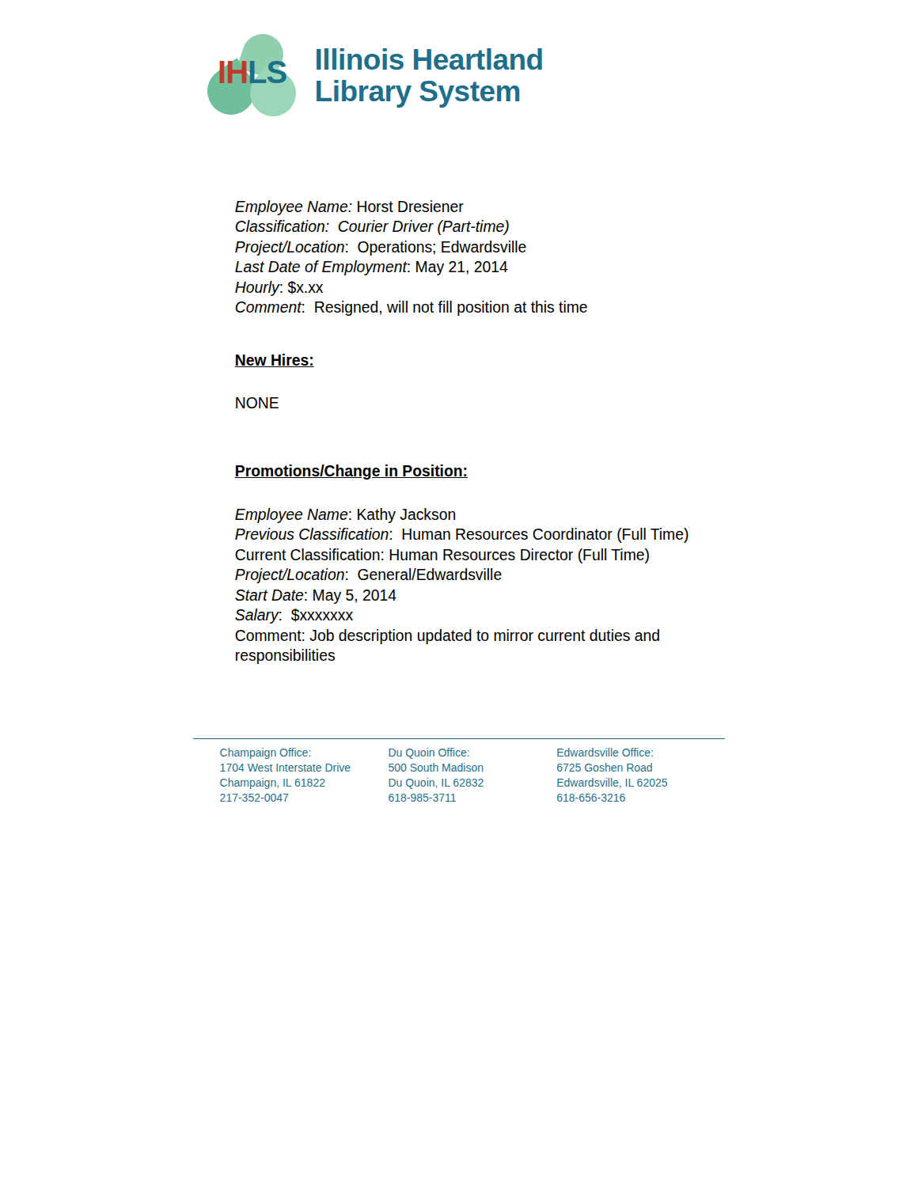IHLS
Illinois Heartland
Library System
Employee Name: Horst Dresiener
Classification: Courier Driver (Part-time)
Project/Location: Operations; Edwardsville
Last Date of Employment: May 21, 2014
Hourly: $x.xx
Comment: Resigned, will not fill position at this time
New Hires:
NONE
Promotions/Change in Position:
Employee Name: Kathy Jackson
Previous Classification: Human Resources Coordinator (Full Time)
Current Classification: Human Resources Director (Full Time)
Project/Location: General/Edwardsville
Start Date: May 5, 2014
Salary: $xxxxxxx
Comment: Job description updated to mirror current duties and responsibilities
Champaign Office:
1704 West Interstate Drive
Champaign, IL 61822
217-352-0047
Du Quoin Office:
500 South Madison
Du Quoin, IL 62832
618-985-3711
Edwardsville Office:
6725 Goshen Road
Edwardsville, IL 62025
618-656-3216